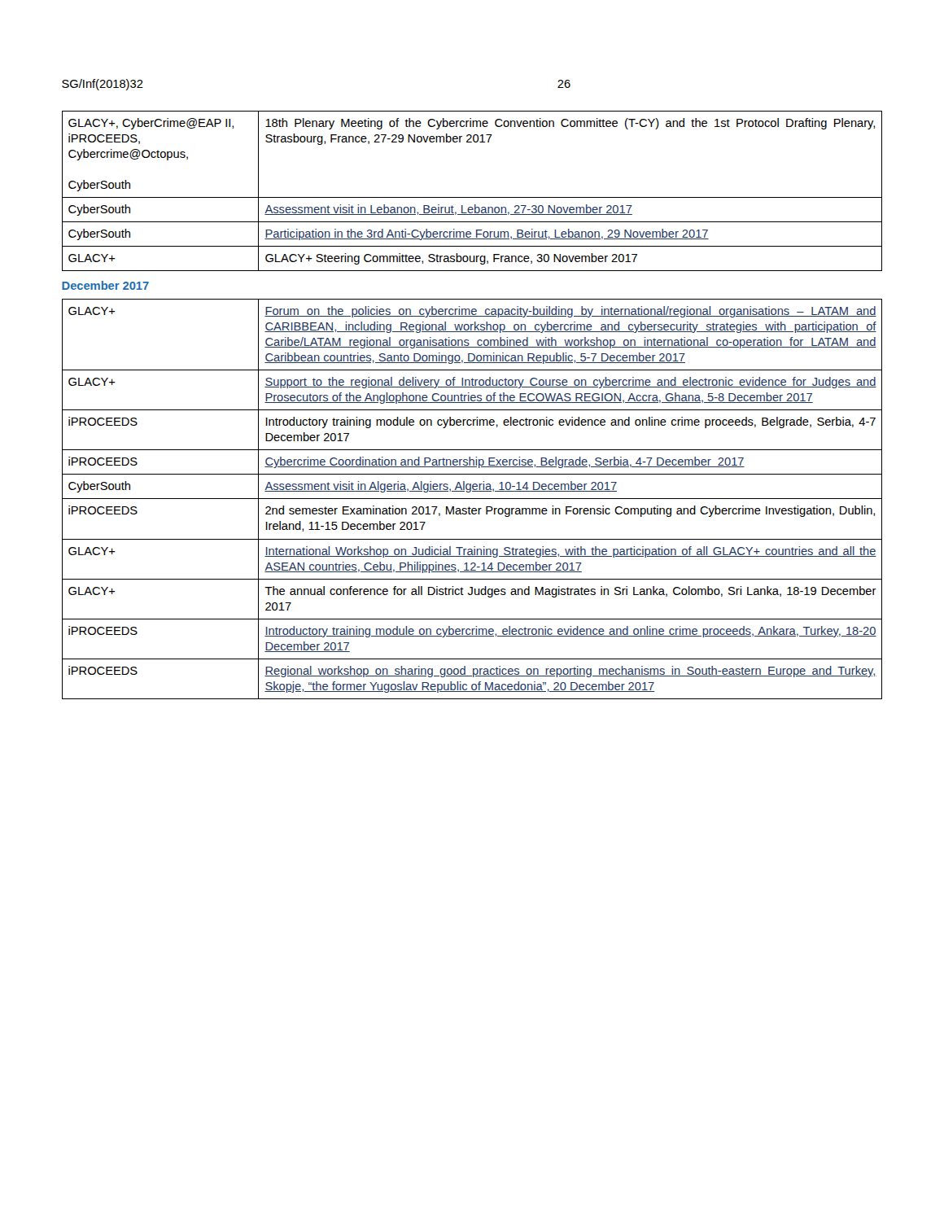SG/Inf(2018)32 26
| GLACY+, CyberCrime@EAP II, iPROCEEDS, Cybercrime@Octopus, CyberSouth | 18th Plenary Meeting of the Cybercrime Convention Committee (T-CY) and the 1st Protocol Drafting Plenary, Strasbourg, France, 27-29 November 2017 |
| CyberSouth | Assessment visit in Lebanon, Beirut, Lebanon, 27-30 November 2017 |
| CyberSouth | Participation in the 3rd Anti-Cybercrime Forum, Beirut, Lebanon, 29 November 2017 |
| GLACY+ | GLACY+ Steering Committee, Strasbourg, France, 30 November 2017 |
December 2017
| GLACY+ | Forum on the policies on cybercrime capacity-building by international/regional organisations – LATAM and CARIBBEAN, including Regional workshop on cybercrime and cybersecurity strategies with participation of Caribe/LATAM regional organisations combined with workshop on international co-operation for LATAM and Caribbean countries, Santo Domingo, Dominican Republic, 5-7 December 2017 |
| GLACY+ | Support to the regional delivery of Introductory Course on cybercrime and electronic evidence for Judges and Prosecutors of the Anglophone Countries of the ECOWAS REGION, Accra, Ghana, 5-8 December 2017 |
| iPROCEEDS | Introductory training module on cybercrime, electronic evidence and online crime proceeds, Belgrade, Serbia, 4-7 December 2017 |
| iPROCEEDS | Cybercrime Coordination and Partnership Exercise, Belgrade, Serbia, 4-7 December 2017 |
| CyberSouth | Assessment visit in Algeria, Algiers, Algeria, 10-14 December 2017 |
| iPROCEEDS | 2nd semester Examination 2017, Master Programme in Forensic Computing and Cybercrime Investigation, Dublin, Ireland, 11-15 December 2017 |
| GLACY+ | International Workshop on Judicial Training Strategies, with the participation of all GLACY+ countries and all the ASEAN countries, Cebu, Philippines, 12-14 December 2017 |
| GLACY+ | The annual conference for all District Judges and Magistrates in Sri Lanka, Colombo, Sri Lanka, 18-19 December 2017 |
| iPROCEEDS | Introductory training module on cybercrime, electronic evidence and online crime proceeds, Ankara, Turkey, 18-20 December 2017 |
| iPROCEEDS | Regional workshop on sharing good practices on reporting mechanisms in South-eastern Europe and Turkey, Skopje, “the former Yugoslav Republic of Macedonia”, 20 December 2017 |